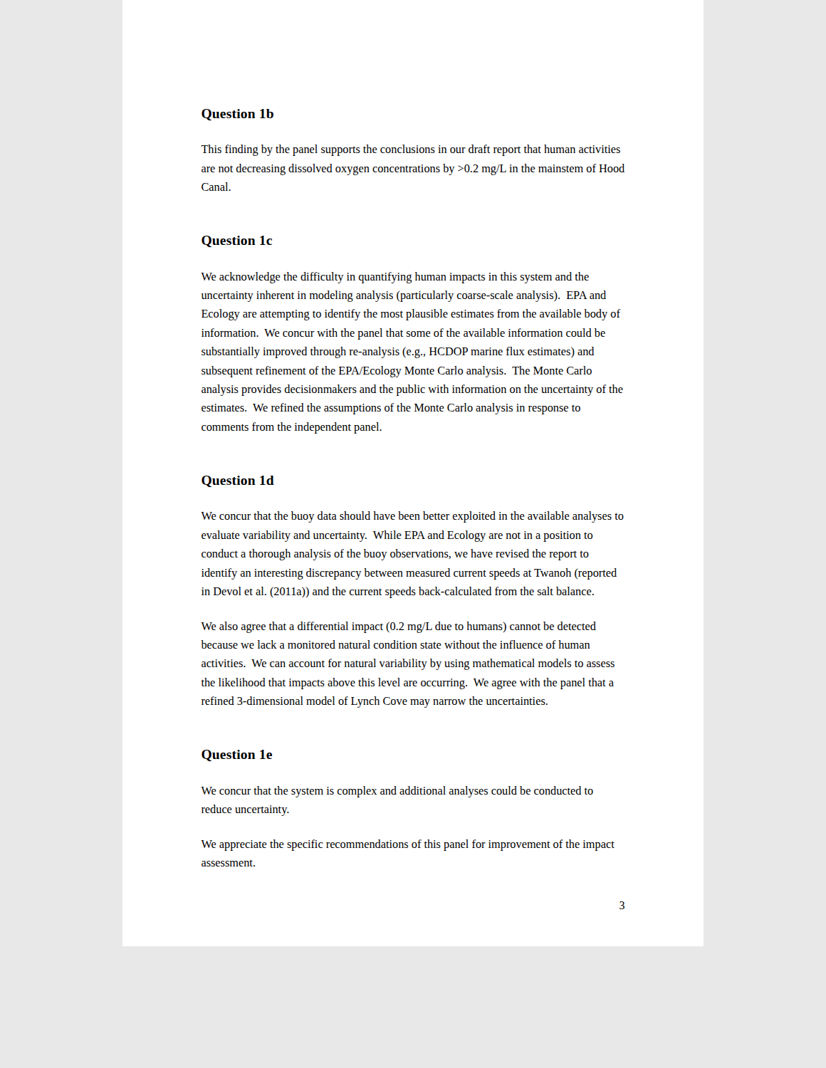Question 1b
This finding by the panel supports the conclusions in our draft report that human activities are not decreasing dissolved oxygen concentrations by >0.2 mg/L in the mainstem of Hood Canal.
Question 1c
We acknowledge the difficulty in quantifying human impacts in this system and the uncertainty inherent in modeling analysis (particularly coarse-scale analysis). EPA and Ecology are attempting to identify the most plausible estimates from the available body of information. We concur with the panel that some of the available information could be substantially improved through re-analysis (e.g., HCDOP marine flux estimates) and subsequent refinement of the EPA/Ecology Monte Carlo analysis. The Monte Carlo analysis provides decisionmakers and the public with information on the uncertainty of the estimates. We refined the assumptions of the Monte Carlo analysis in response to comments from the independent panel.
Question 1d
We concur that the buoy data should have been better exploited in the available analyses to evaluate variability and uncertainty. While EPA and Ecology are not in a position to conduct a thorough analysis of the buoy observations, we have revised the report to identify an interesting discrepancy between measured current speeds at Twanoh (reported in Devol et al. (2011a)) and the current speeds back-calculated from the salt balance.
We also agree that a differential impact (0.2 mg/L due to humans) cannot be detected because we lack a monitored natural condition state without the influence of human activities. We can account for natural variability by using mathematical models to assess the likelihood that impacts above this level are occurring. We agree with the panel that a refined 3-dimensional model of Lynch Cove may narrow the uncertainties.
Question 1e
We concur that the system is complex and additional analyses could be conducted to reduce uncertainty.
We appreciate the specific recommendations of this panel for improvement of the impact assessment.
3